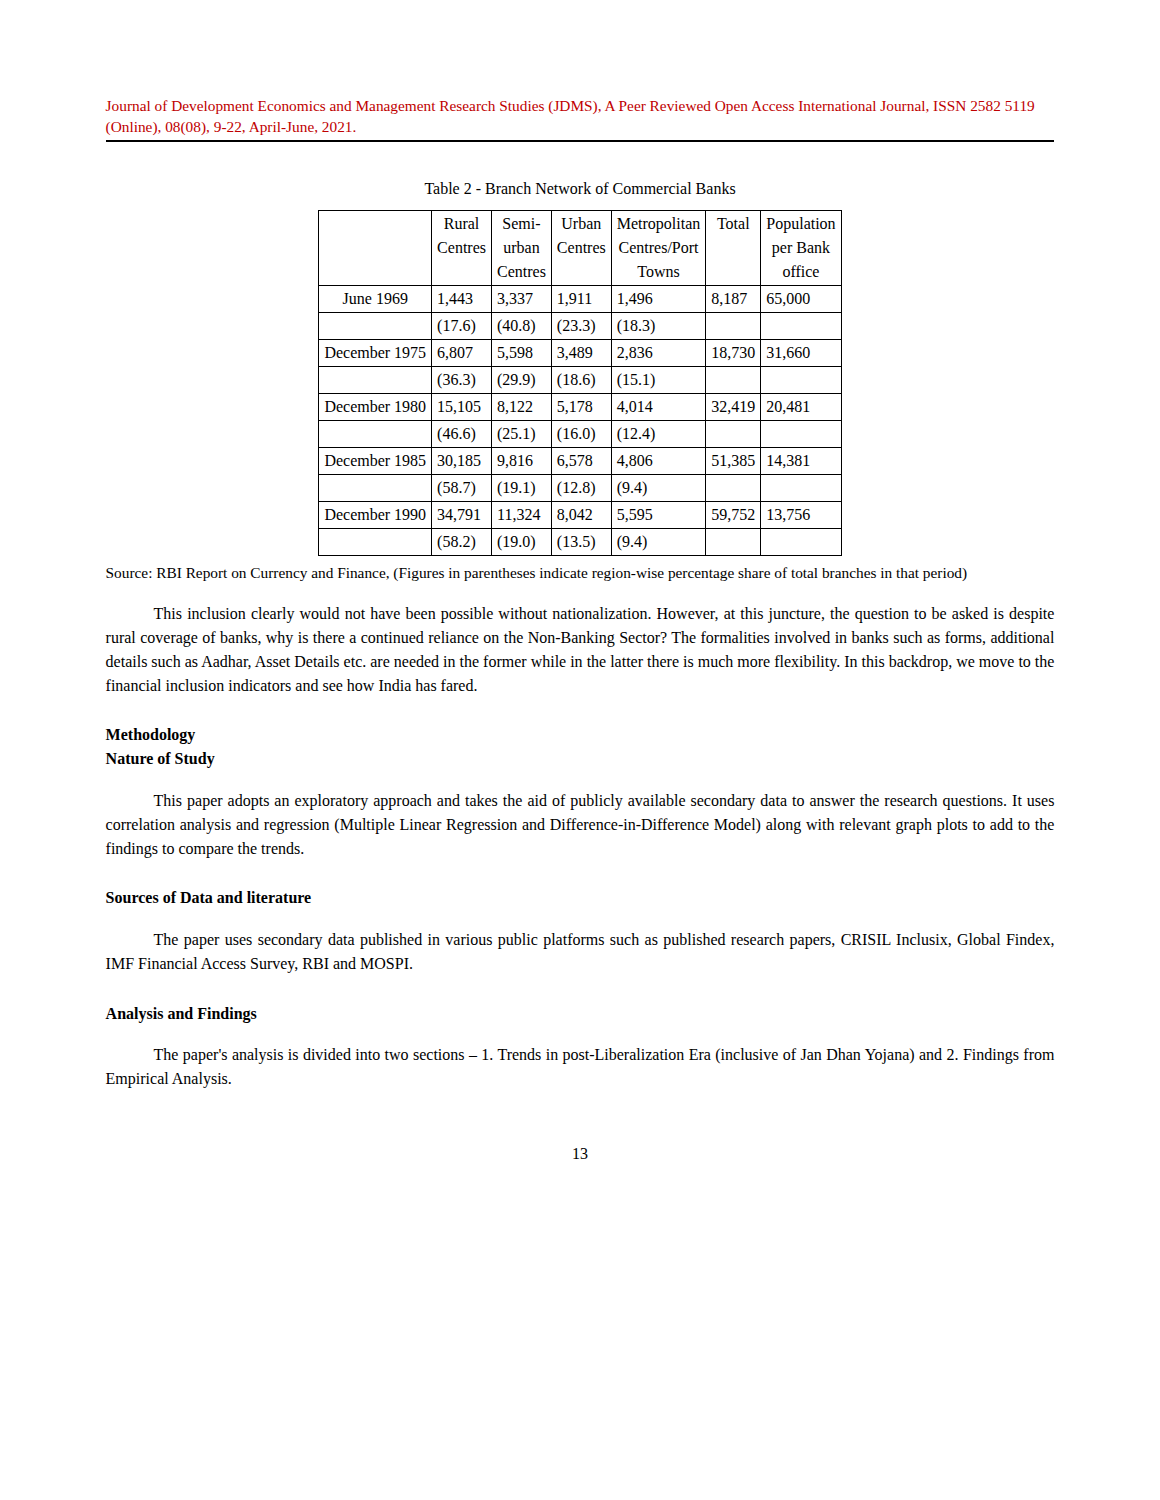Journal of Development Economics and Management Research Studies (JDMS), A Peer Reviewed Open Access International Journal, ISSN 2582 5119 (Online), 08(08), 9-22, April-June, 2021.
Table 2 - Branch Network of Commercial Banks
| | Rural Centres | Semi- urban Centres | Urban Centres | Metropolitan Centres/Port Towns | Total | Population per Bank office |
| --- | --- | --- | --- | --- | --- | --- |
| June 1969 | 1,443 | 3,337 | 1,911 | 1,496 | 8,187 | 65,000 |
| | (17.6) | (40.8) | (23.3) | (18.3) | | |
| December 1975 | 6,807 | 5,598 | 3,489 | 2,836 | 18,730 | 31,660 |
| | (36.3) | (29.9) | (18.6) | (15.1) | | |
| December 1980 | 15,105 | 8,122 | 5,178 | 4,014 | 32,419 | 20,481 |
| | (46.6) | (25.1) | (16.0) | (12.4) | | |
| December 1985 | 30,185 | 9,816 | 6,578 | 4,806 | 51,385 | 14,381 |
| | (58.7) | (19.1) | (12.8) | (9.4) | | |
| December 1990 | 34,791 | 11,324 | 8,042 | 5,595 | 59,752 | 13,756 |
| | (58.2) | (19.0) | (13.5) | (9.4) | | |
Source: RBI Report on Currency and Finance, (Figures in parentheses indicate region-wise percentage share of total branches in that period)
This inclusion clearly would not have been possible without nationalization. However, at this juncture, the question to be asked is despite rural coverage of banks, why is there a continued reliance on the Non-Banking Sector? The formalities involved in banks such as forms, additional details such as Aadhar, Asset Details etc. are needed in the former while in the latter there is much more flexibility. In this backdrop, we move to the financial inclusion indicators and see how India has fared.
Methodology
Nature of Study
This paper adopts an exploratory approach and takes the aid of publicly available secondary data to answer the research questions. It uses correlation analysis and regression (Multiple Linear Regression and Difference-in-Difference Model) along with relevant graph plots to add to the findings to compare the trends.
Sources of Data and literature
The paper uses secondary data published in various public platforms such as published research papers, CRISIL Inclusix, Global Findex, IMF Financial Access Survey, RBI and MOSPI.
Analysis and Findings
The paper's analysis is divided into two sections – 1. Trends in post-Liberalization Era (inclusive of Jan Dhan Yojana) and 2. Findings from Empirical Analysis.
13